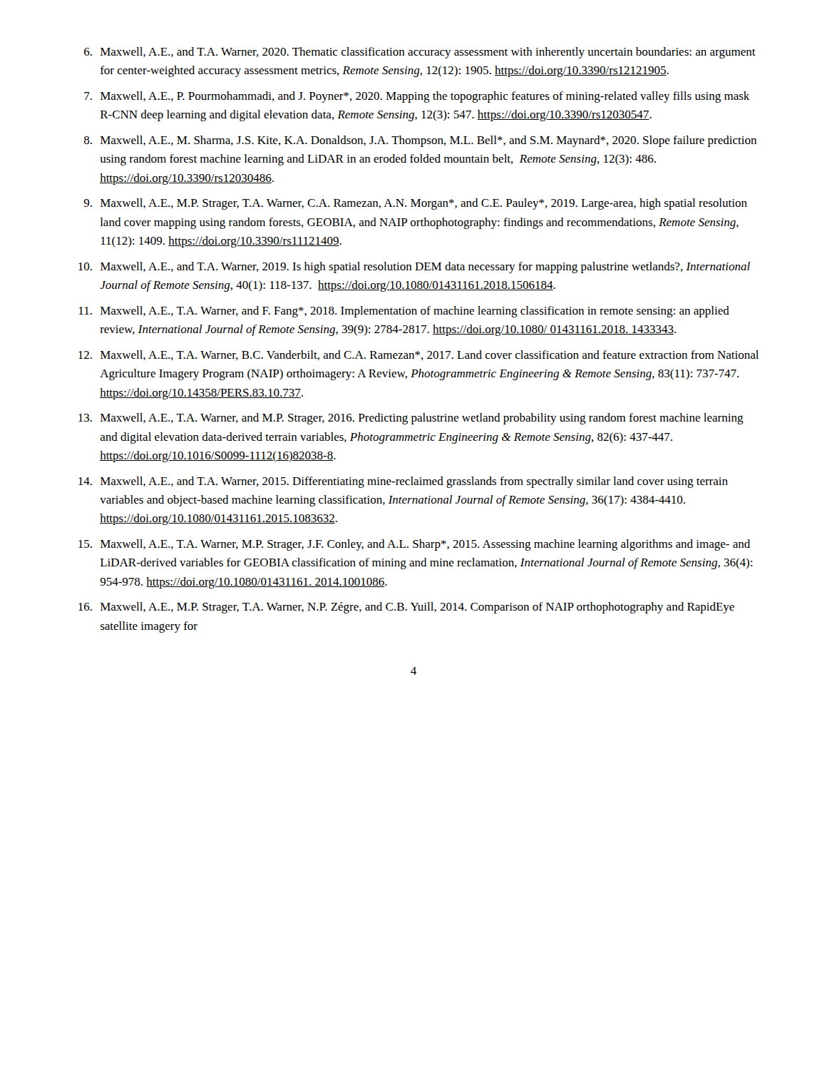Maxwell, A.E., and T.A. Warner, 2020. Thematic classification accuracy assessment with inherently uncertain boundaries: an argument for center-weighted accuracy assessment metrics, Remote Sensing, 12(12): 1905. https://doi.org/10.3390/rs12121905.
Maxwell, A.E., P. Pourmohammadi, and J. Poyner*, 2020. Mapping the topographic features of mining-related valley fills using mask R-CNN deep learning and digital elevation data, Remote Sensing, 12(3): 547. https://doi.org/10.3390/rs12030547.
Maxwell, A.E., M. Sharma, J.S. Kite, K.A. Donaldson, J.A. Thompson, M.L. Bell*, and S.M. Maynard*, 2020. Slope failure prediction using random forest machine learning and LiDAR in an eroded folded mountain belt, Remote Sensing, 12(3): 486. https://doi.org/10.3390/rs12030486.
Maxwell, A.E., M.P. Strager, T.A. Warner, C.A. Ramezan, A.N. Morgan*, and C.E. Pauley*, 2019. Large-area, high spatial resolution land cover mapping using random forests, GEOBIA, and NAIP orthophotography: findings and recommendations, Remote Sensing, 11(12): 1409. https://doi.org/10.3390/rs11121409.
Maxwell, A.E., and T.A. Warner, 2019. Is high spatial resolution DEM data necessary for mapping palustrine wetlands?, International Journal of Remote Sensing, 40(1): 118-137. https://doi.org/10.1080/01431161.2018.1506184.
Maxwell, A.E., T.A. Warner, and F. Fang*, 2018. Implementation of machine learning classification in remote sensing: an applied review, International Journal of Remote Sensing, 39(9): 2784-2817. https://doi.org/10.1080/ 01431161.2018. 1433343.
Maxwell, A.E., T.A. Warner, B.C. Vanderbilt, and C.A. Ramezan*, 2017. Land cover classification and feature extraction from National Agriculture Imagery Program (NAIP) orthoimagery: A Review, Photogrammetric Engineering & Remote Sensing, 83(11): 737-747. https://doi.org/10.14358/PERS.83.10.737.
Maxwell, A.E., T.A. Warner, and M.P. Strager, 2016. Predicting palustrine wetland probability using random forest machine learning and digital elevation data-derived terrain variables, Photogrammetric Engineering & Remote Sensing, 82(6): 437-447. https://doi.org/10.1016/S0099-1112(16)82038-8.
Maxwell, A.E., and T.A. Warner, 2015. Differentiating mine-reclaimed grasslands from spectrally similar land cover using terrain variables and object-based machine learning classification, International Journal of Remote Sensing, 36(17): 4384-4410. https://doi.org/10.1080/01431161.2015.1083632.
Maxwell, A.E., T.A. Warner, M.P. Strager, J.F. Conley, and A.L. Sharp*, 2015. Assessing machine learning algorithms and image- and LiDAR-derived variables for GEOBIA classification of mining and mine reclamation, International Journal of Remote Sensing, 36(4): 954-978. https://doi.org/10.1080/01431161. 2014.1001086.
Maxwell, A.E., M.P. Strager, T.A. Warner, N.P. Zégre, and C.B. Yuill, 2014. Comparison of NAIP orthophotography and RapidEye satellite imagery for
4